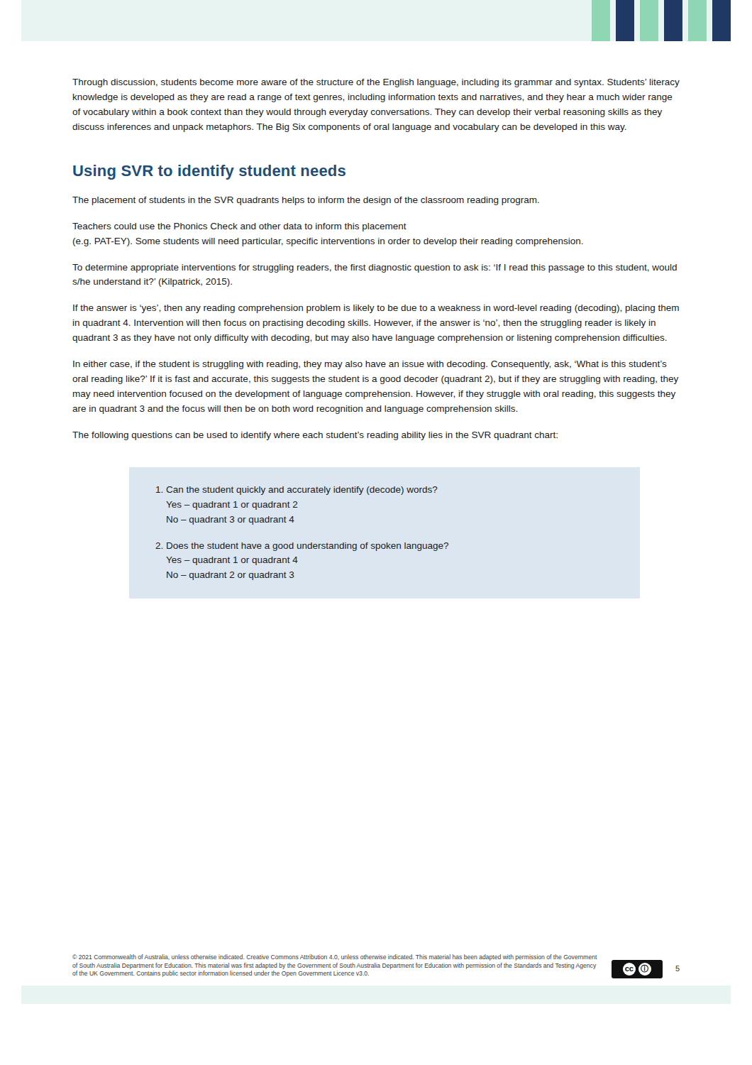Through discussion, students become more aware of the structure of the English language, including its grammar and syntax. Students’ literacy knowledge is developed as they are read a range of text genres, including information texts and narratives, and they hear a much wider range of vocabulary within a book context than they would through everyday conversations. They can develop their verbal reasoning skills as they discuss inferences and unpack metaphors. The Big Six components of oral language and vocabulary can be developed in this way.
Using SVR to identify student needs
The placement of students in the SVR quadrants helps to inform the design of the classroom reading program.
Teachers could use the Phonics Check and other data to inform this placement
(e.g. PAT-EY). Some students will need particular, specific interventions in order to develop their reading comprehension.
To determine appropriate interventions for struggling readers, the first diagnostic question to ask is: ‘If I read this passage to this student, would s/he understand it?’ (Kilpatrick, 2015).
If the answer is ‘yes’, then any reading comprehension problem is likely to be due to a weakness in word-level reading (decoding), placing them in quadrant 4. Intervention will then focus on practising decoding skills. However, if the answer is ‘no’, then the struggling reader is likely in quadrant 3 as they have not only difficulty with decoding, but may also have language comprehension or listening comprehension difficulties.
In either case, if the student is struggling with reading, they may also have an issue with decoding. Consequently, ask, ‘What is this student’s oral reading like?’ If it is fast and accurate, this suggests the student is a good decoder (quadrant 2), but if they are struggling with reading, they may need intervention focused on the development of language comprehension. However, if they struggle with oral reading, this suggests they are in quadrant 3 and the focus will then be on both word recognition and language comprehension skills.
The following questions can be used to identify where each student’s reading ability lies in the SVR quadrant chart:
Can the student quickly and accurately identify (decode) words?
Yes – quadrant 1 or quadrant 2 No – quadrant 3 or quadrant 4
Does the student have a good understanding of spoken language?
Yes – quadrant 1 or quadrant 4 No – quadrant 2 or quadrant 3
© 2021 Commonwealth of Australia, unless otherwise indicated. Creative Commons Attribution 4.0, unless otherwise indicated. This material has been adapted with permission of the Government of South Australia Department for Education. This material was first adapted by the Government of South Australia Department for Education with permission of the Standards and Testing Agency of the UK Government. Contains public sector information licensed under the Open Government Licence v3.0.
cc
ⓘ
5